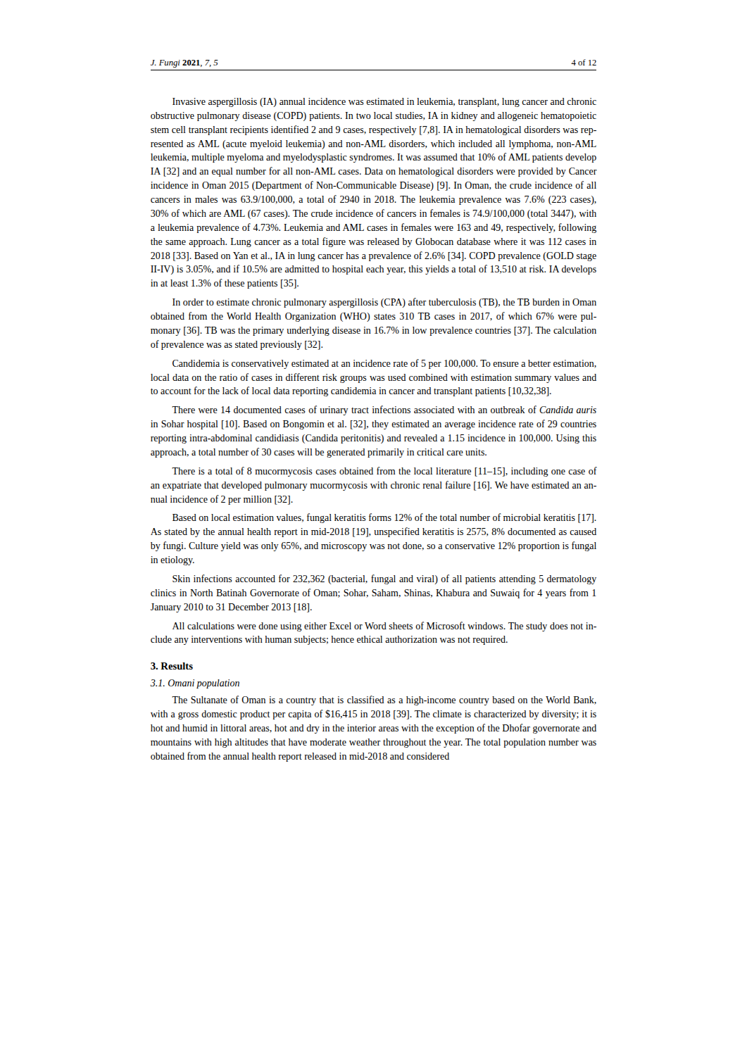J. Fungi 2021, 7, 5
4 of 12
Invasive aspergillosis (IA) annual incidence was estimated in leukemia, transplant, lung cancer and chronic obstructive pulmonary disease (COPD) patients. In two local studies, IA in kidney and allogeneic hematopoietic stem cell transplant recipients identified 2 and 9 cases, respectively [7,8]. IA in hematological disorders was represented as AML (acute myeloid leukemia) and non-AML disorders, which included all lymphoma, non-AML leukemia, multiple myeloma and myelodysplastic syndromes. It was assumed that 10% of AML patients develop IA [32] and an equal number for all non-AML cases. Data on hematological disorders were provided by Cancer incidence in Oman 2015 (Department of Non-Communicable Disease) [9]. In Oman, the crude incidence of all cancers in males was 63.9/100,000, a total of 2940 in 2018. The leukemia prevalence was 7.6% (223 cases), 30% of which are AML (67 cases). The crude incidence of cancers in females is 74.9/100,000 (total 3447), with a leukemia prevalence of 4.73%. Leukemia and AML cases in females were 163 and 49, respectively, following the same approach. Lung cancer as a total figure was released by Globocan database where it was 112 cases in 2018 [33]. Based on Yan et al., IA in lung cancer has a prevalence of 2.6% [34]. COPD prevalence (GOLD stage II-IV) is 3.05%, and if 10.5% are admitted to hospital each year, this yields a total of 13,510 at risk. IA develops in at least 1.3% of these patients [35].
In order to estimate chronic pulmonary aspergillosis (CPA) after tuberculosis (TB), the TB burden in Oman obtained from the World Health Organization (WHO) states 310 TB cases in 2017, of which 67% were pulmonary [36]. TB was the primary underlying disease in 16.7% in low prevalence countries [37]. The calculation of prevalence was as stated previously [32].
Candidemia is conservatively estimated at an incidence rate of 5 per 100,000. To ensure a better estimation, local data on the ratio of cases in different risk groups was used combined with estimation summary values and to account for the lack of local data reporting candidemia in cancer and transplant patients [10,32,38].
There were 14 documented cases of urinary tract infections associated with an outbreak of Candida auris in Sohar hospital [10]. Based on Bongomin et al. [32], they estimated an average incidence rate of 29 countries reporting intra-abdominal candidiasis (Candida peritonitis) and revealed a 1.15 incidence in 100,000. Using this approach, a total number of 30 cases will be generated primarily in critical care units.
There is a total of 8 mucormycosis cases obtained from the local literature [11–15], including one case of an expatriate that developed pulmonary mucormycosis with chronic renal failure [16]. We have estimated an annual incidence of 2 per million [32].
Based on local estimation values, fungal keratitis forms 12% of the total number of microbial keratitis [17]. As stated by the annual health report in mid-2018 [19], unspecified keratitis is 2575, 8% documented as caused by fungi. Culture yield was only 65%, and microscopy was not done, so a conservative 12% proportion is fungal in etiology.
Skin infections accounted for 232,362 (bacterial, fungal and viral) of all patients attending 5 dermatology clinics in North Batinah Governorate of Oman; Sohar, Saham, Shinas, Khabura and Suwaiq for 4 years from 1 January 2010 to 31 December 2013 [18].
All calculations were done using either Excel or Word sheets of Microsoft windows. The study does not include any interventions with human subjects; hence ethical authorization was not required.
3. Results
3.1. Omani population
The Sultanate of Oman is a country that is classified as a high-income country based on the World Bank, with a gross domestic product per capita of $16,415 in 2018 [39]. The climate is characterized by diversity; it is hot and humid in littoral areas, hot and dry in the interior areas with the exception of the Dhofar governorate and mountains with high altitudes that have moderate weather throughout the year. The total population number was obtained from the annual health report released in mid-2018 and considered